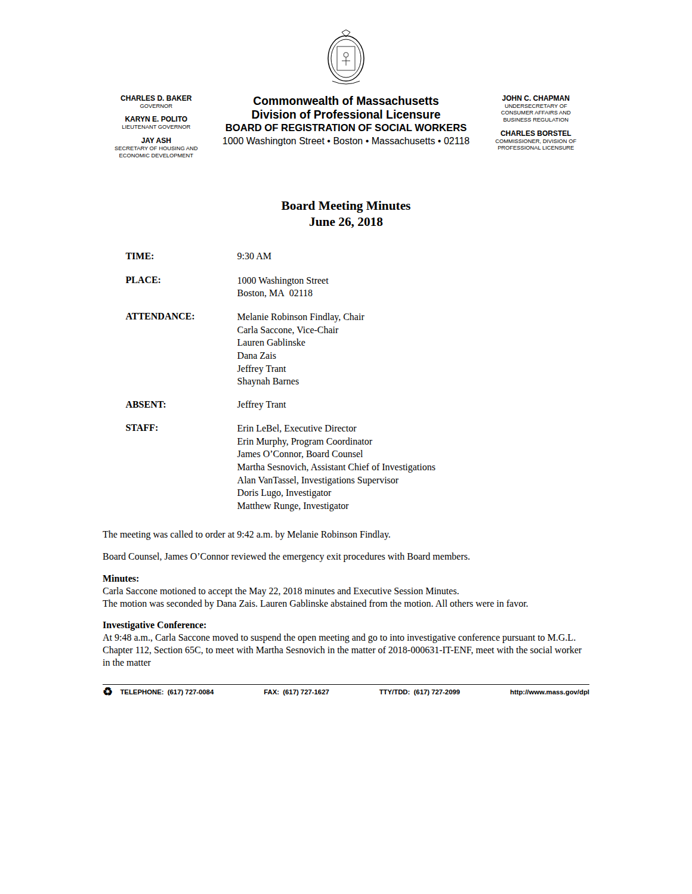CHARLES D. BAKER
GOVERNOR
KARYN E. POLITO
LIEUTENANT GOVERNOR
JAY ASH
SECRETARY OF HOUSING AND
ECONOMIC DEVELOPMENT
Commonwealth of Massachusetts
Division of Professional Licensure
BOARD OF REGISTRATION OF SOCIAL WORKERS
1000 Washington Street • Boston • Massachusetts • 02118
JOHN C. CHAPMAN
UNDERSECRETARY OF
CONSUMER AFFAIRS AND
BUSINESS REGULATION
CHARLES BORSTEL
COMMISSIONER, DIVISION OF
PROFESSIONAL LICENSURE
Board Meeting MinutesJune 26, 2018
| TIME: | 9:30 AM |
| PLACE: | 1000 Washington Street Boston, MA 02118 |
| ATTENDANCE: | Melanie Robinson Findlay, Chair Carla Saccone, Vice-Chair Lauren Gablinske Dana Zais Jeffrey Trant Shaynah Barnes |
| ABSENT: | Jeffrey Trant |
| STAFF: | Erin LeBel, Executive Director Erin Murphy, Program Coordinator James O’Connor, Board Counsel Martha Sesnovich, Assistant Chief of Investigations Alan VanTassel, Investigations Supervisor Doris Lugo, Investigator Matthew Runge, Investigator |
The meeting was called to order at 9:42 a.m. by Melanie Robinson Findlay.
Board Counsel, James O’Connor reviewed the emergency exit procedures with Board members.
Minutes:
Carla Saccone motioned to accept the May 22, 2018 minutes and Executive Session Minutes.
The motion was seconded by Dana Zais. Lauren Gablinske abstained from the motion. All others were in favor.
Investigative Conference:
At 9:48 a.m., Carla Saccone moved to suspend the open meeting and go to into investigative conference pursuant to M.G.L. Chapter 112, Section 65C, to meet with Martha Sesnovich in the matter of 2018-000631-IT-ENF, meet with the social worker in the matter
♻
TELEPHONE: (617) 727-0084 FAX: (617) 727-1627 TTY/TDD: (617) 727-2099 http://www.mass.gov/dpl